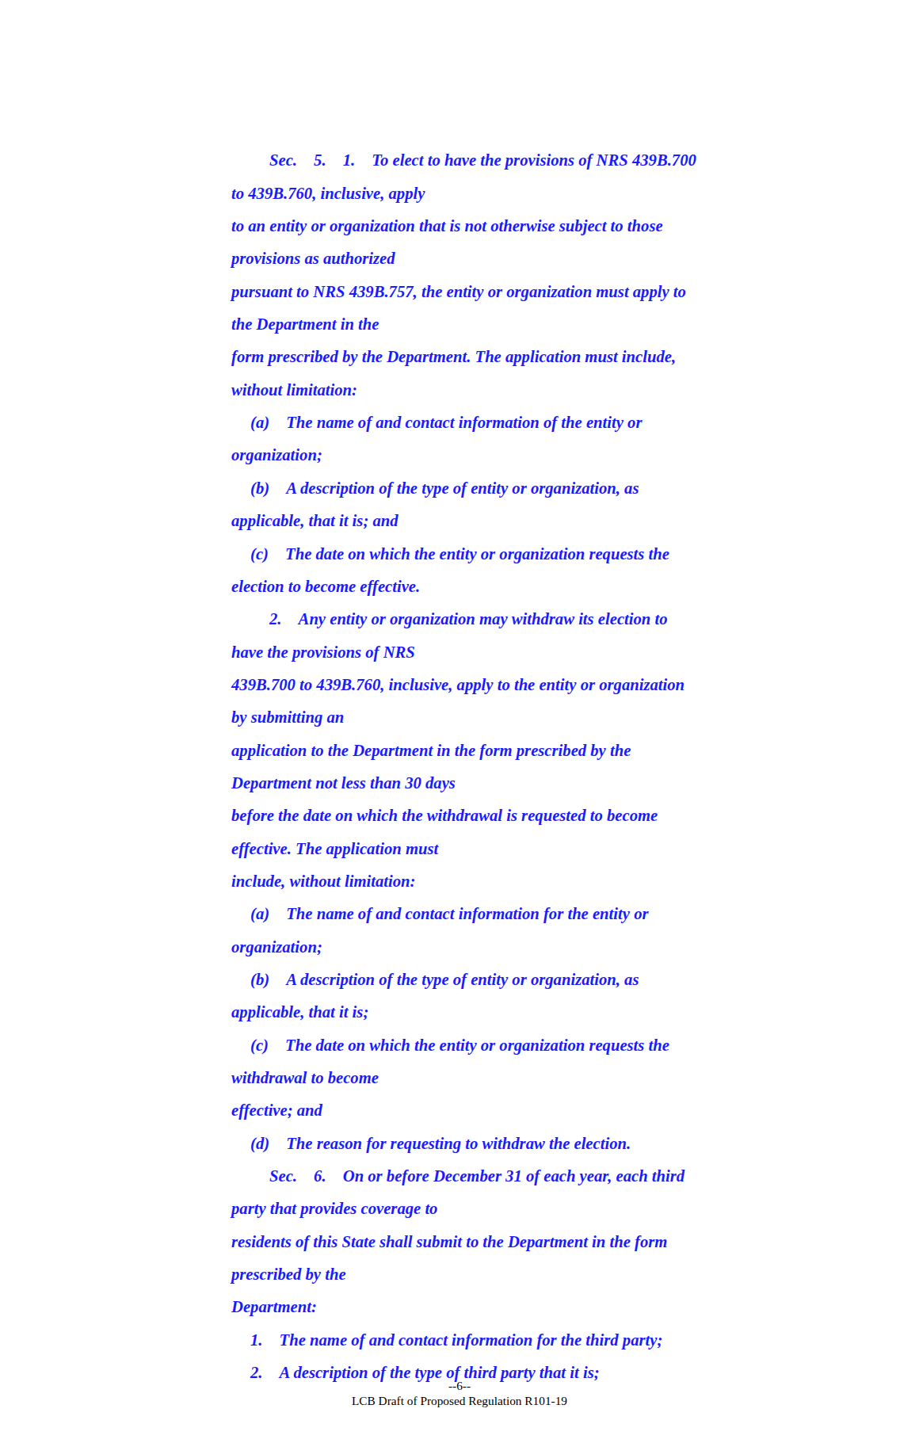Sec. 5. 1. To elect to have the provisions of NRS 439B.700 to 439B.760, inclusive, apply
to an entity or organization that is not otherwise subject to those provisions as authorized
pursuant to NRS 439B.757, the entity or organization must apply to the Department in the
form prescribed by the Department. The application must include, without limitation:
(a) The name of and contact information of the entity or organization;
(b) A description of the type of entity or organization, as applicable, that it is; and
(c) The date on which the entity or organization requests the election to become effective.
2. Any entity or organization may withdraw its election to have the provisions of NRS
439B.700 to 439B.760, inclusive, apply to the entity or organization by submitting an
application to the Department in the form prescribed by the Department not less than 30 days
before the date on which the withdrawal is requested to become effective. The application must
include, without limitation:
(a) The name of and contact information for the entity or organization;
(b) A description of the type of entity or organization, as applicable, that it is;
(c) The date on which the entity or organization requests the withdrawal to become
effective; and
(d) The reason for requesting to withdraw the election.
Sec. 6. On or before December 31 of each year, each third party that provides coverage to
residents of this State shall submit to the Department in the form prescribed by the
Department:
1. The name of and contact information for the third party;
2. A description of the type of third party that it is;
--6--
LCB Draft of Proposed Regulation R101-19